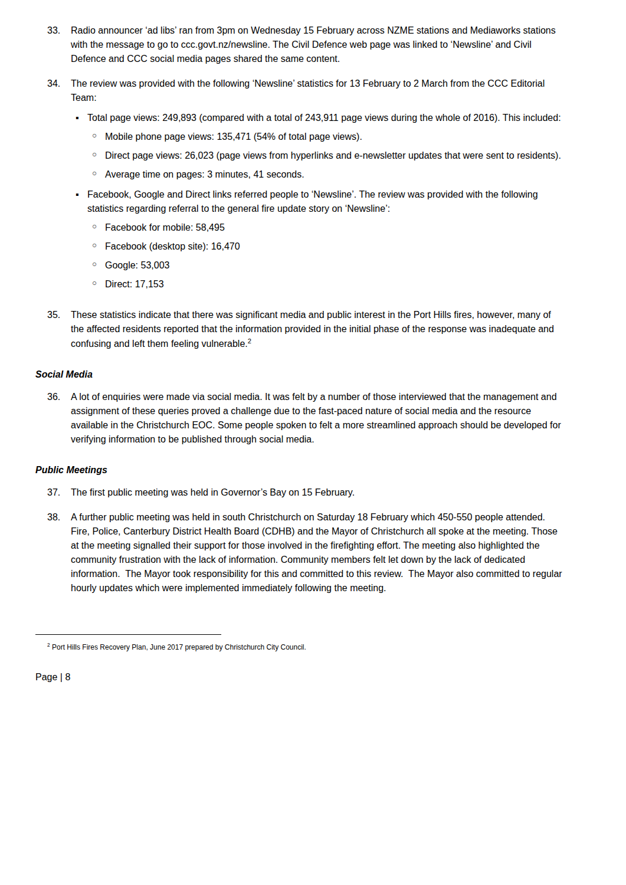33. Radio announcer ‘ad libs’ ran from 3pm on Wednesday 15 February across NZME stations and Mediaworks stations with the message to go to ccc.govt.nz/newsline. The Civil Defence web page was linked to ‘Newsline’ and Civil Defence and CCC social media pages shared the same content.
34. The review was provided with the following ‘Newsline’ statistics for 13 February to 2 March from the CCC Editorial Team:
Total page views: 249,893 (compared with a total of 243,911 page views during the whole of 2016). This included:
Mobile phone page views: 135,471 (54% of total page views).
Direct page views: 26,023 (page views from hyperlinks and e-newsletter updates that were sent to residents).
Average time on pages: 3 minutes, 41 seconds.
Facebook, Google and Direct links referred people to ‘Newsline’. The review was provided with the following statistics regarding referral to the general fire update story on ‘Newsline’:
Facebook for mobile: 58,495
Facebook (desktop site): 16,470
Google: 53,003
Direct: 17,153
35. These statistics indicate that there was significant media and public interest in the Port Hills fires, however, many of the affected residents reported that the information provided in the initial phase of the response was inadequate and confusing and left them feeling vulnerable.2
Social Media
36. A lot of enquiries were made via social media. It was felt by a number of those interviewed that the management and assignment of these queries proved a challenge due to the fast-paced nature of social media and the resource available in the Christchurch EOC. Some people spoken to felt a more streamlined approach should be developed for verifying information to be published through social media.
Public Meetings
37. The first public meeting was held in Governor’s Bay on 15 February.
38. A further public meeting was held in south Christchurch on Saturday 18 February which 450-550 people attended. Fire, Police, Canterbury District Health Board (CDHB) and the Mayor of Christchurch all spoke at the meeting. Those at the meeting signalled their support for those involved in the firefighting effort. The meeting also highlighted the community frustration with the lack of information. Community members felt let down by the lack of dedicated information. The Mayor took responsibility for this and committed to this review. The Mayor also committed to regular hourly updates which were implemented immediately following the meeting.
2 Port Hills Fires Recovery Plan, June 2017 prepared by Christchurch City Council.
Page | 8